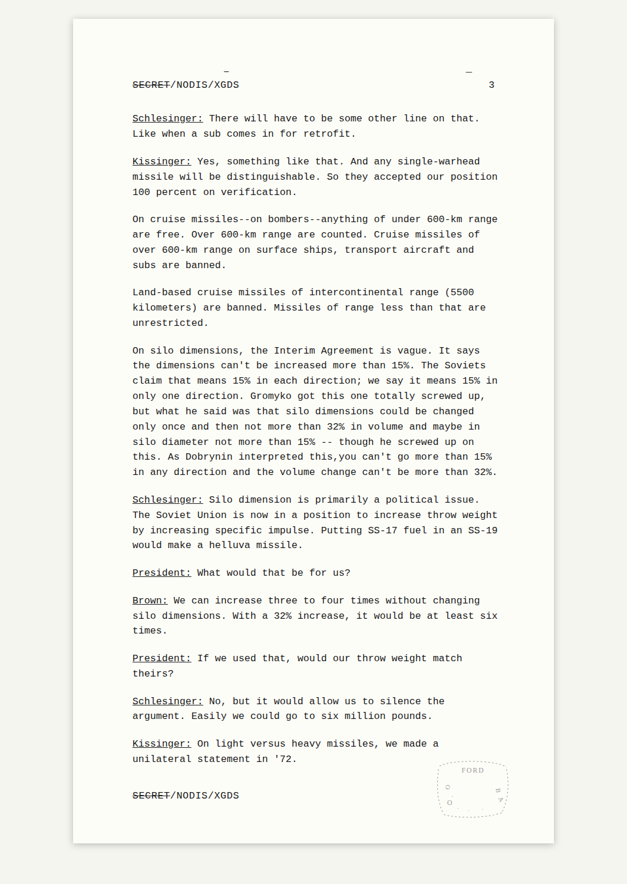– —
SECRET/NODIS/XGDS 3
Schlesinger: There will have to be some other line on that. Like when a sub comes in for retrofit.
Kissinger: Yes, something like that. And any single-warhead missile will be distinguishable. So they accepted our position 100 percent on verification.
On cruise missiles--on bombers--anything of under 600-km range are free. Over 600-km range are counted. Cruise missiles of over 600-km range on surface ships, transport aircraft and subs are banned.
Land-based cruise missiles of intercontinental range (5500 kilometers) are banned. Missiles of range less than that are unrestricted.
On silo dimensions, the Interim Agreement is vague. It says the dimensions can't be increased more than 15%. The Soviets claim that means 15% in each direction; we say it means 15% in only one direction. Gromyko got this one totally screwed up, but what he said was that silo dimensions could be changed only once and then not more than 32% in volume and maybe in silo diameter not more than 15% -- though he screwed up on this. As Dobrynin interpreted this,you can't go more than 15% in any direction and the volume change can't be more than 32%.
Schlesinger: Silo dimension is primarily a political issue. The Soviet Union is now in a position to increase throw weight by increasing specific impulse. Putting SS-17 fuel in an SS-19 would make a helluva missile.
President: What would that be for us?
Brown: We can increase three to four times without changing silo dimensions. With a 32% increase, it would be at least six times.
President: If we used that, would our throw weight match theirs?
Schlesinger: No, but it would allow us to silence the argument. Easily we could go to six million pounds.
Kissinger: On light versus heavy missiles, we made a unilateral statement in '72.
SECRET/NODIS/XGDS
FORD O · B A · · · O